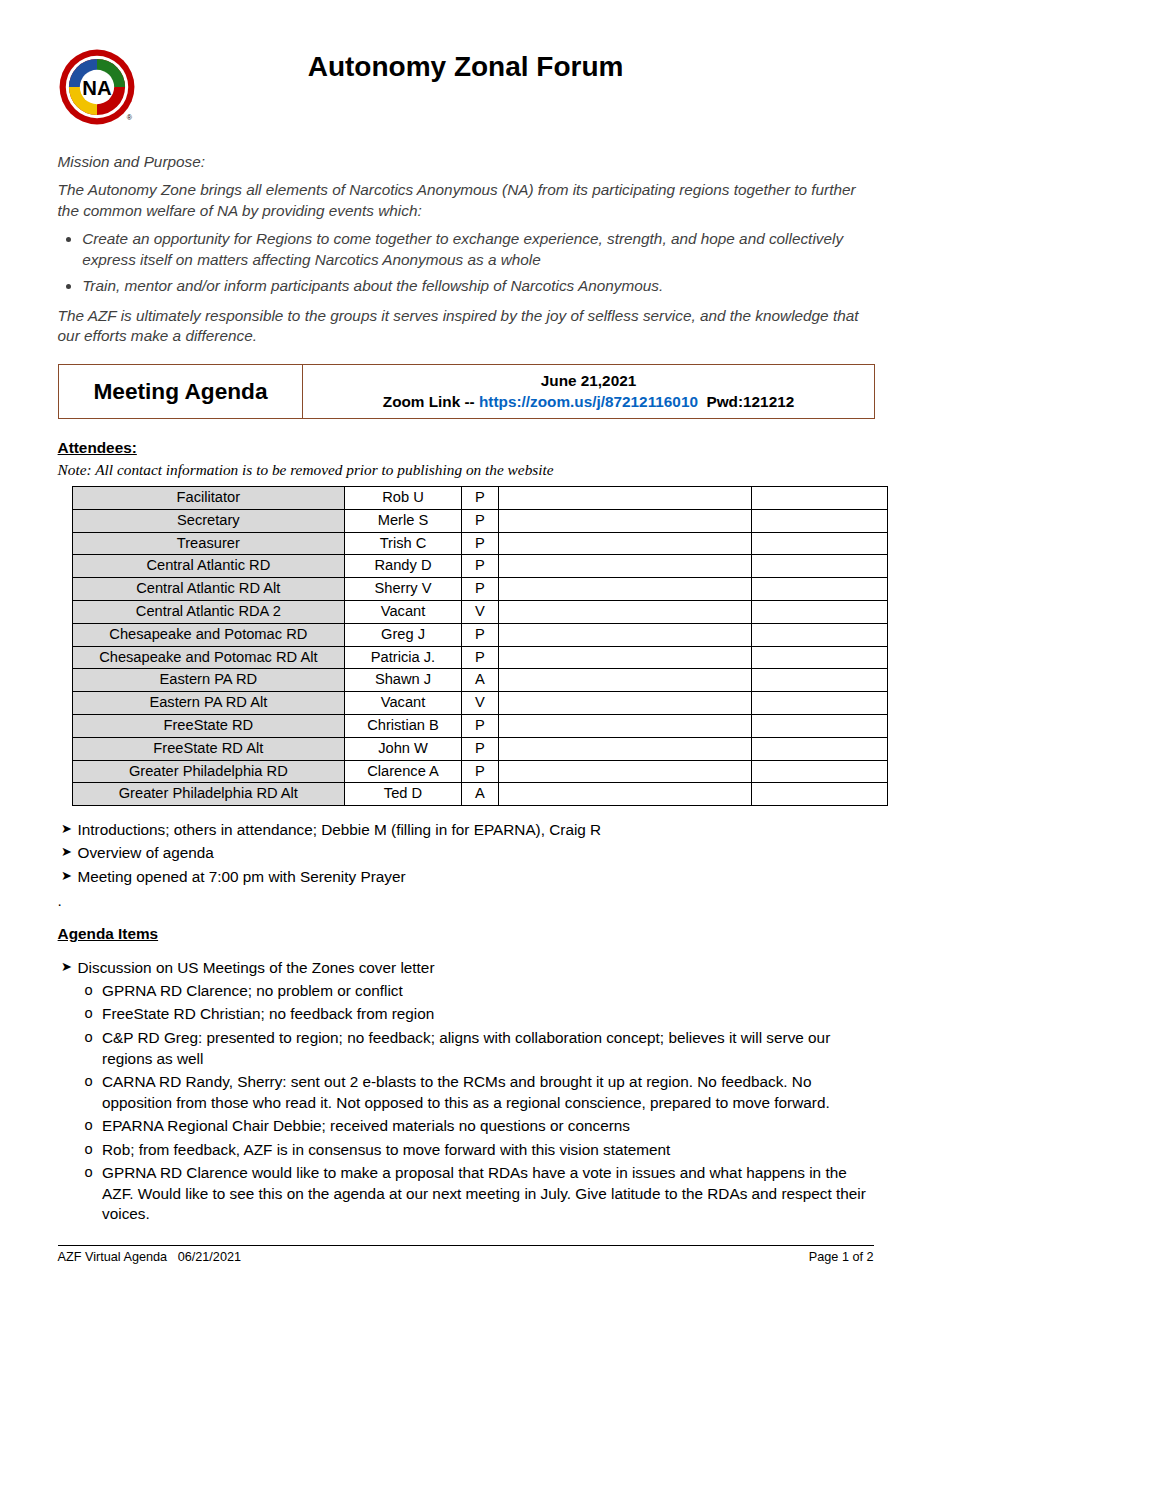NA ®
Autonomy Zonal Forum
Mission and Purpose:
The Autonomy Zone brings all elements of Narcotics Anonymous (NA) from its participating regions together to further the common welfare of NA by providing events which:
Create an opportunity for Regions to come together to exchange experience, strength, and hope and collectively express itself on matters affecting Narcotics Anonymous as a whole
Train, mentor and/or inform participants about the fellowship of Narcotics Anonymous.
The AZF is ultimately responsible to the groups it serves inspired by the joy of selfless service, and the knowledge that our efforts make a difference.
Meeting Agenda
June 21,2021
Zoom Link -- https://zoom.us/j/87212116010 Pwd:121212
Attendees:
Note: All contact information is to be removed prior to publishing on the website
| Facilitator | Rob U | P | | |
| Secretary | Merle S | P | | |
| Treasurer | Trish C | P | | |
| Central Atlantic RD | Randy D | P | | |
| Central Atlantic RD Alt | Sherry V | P | | |
| Central Atlantic RDA 2 | Vacant | V | | |
| Chesapeake and Potomac RD | Greg J | P | | |
| Chesapeake and Potomac RD Alt | Patricia J. | P | | |
| Eastern PA RD | Shawn J | A | | |
| Eastern PA RD Alt | Vacant | V | | |
| FreeState RD | Christian B | P | | |
| FreeState RD Alt | John W | P | | |
| Greater Philadelphia RD | Clarence A | P | | |
| Greater Philadelphia RD Alt | Ted D | A | | |
Introductions; others in attendance; Debbie M (filling in for EPARNA), Craig R
Overview of agenda
Meeting opened at 7:00 pm with Serenity Prayer
.
Agenda Items
Discussion on US Meetings of the Zones cover letter
GPRNA RD Clarence; no problem or conflict
FreeState RD Christian; no feedback from region
C&P RD Greg: presented to region; no feedback; aligns with collaboration concept; believes it will serve our regions as well
CARNA RD Randy, Sherry: sent out 2 e-blasts to the RCMs and brought it up at region. No feedback. No opposition from those who read it. Not opposed to this as a regional conscience, prepared to move forward.
EPARNA Regional Chair Debbie; received materials no questions or concerns
Rob; from feedback, AZF is in consensus to move forward with this vision statement
GPRNA RD Clarence would like to make a proposal that RDAs have a vote in issues and what happens in the AZF. Would like to see this on the agenda at our next meeting in July. Give latitude to the RDAs and respect their voices.
AZF Virtual Agenda 06/21/2021 Page 1 of 2